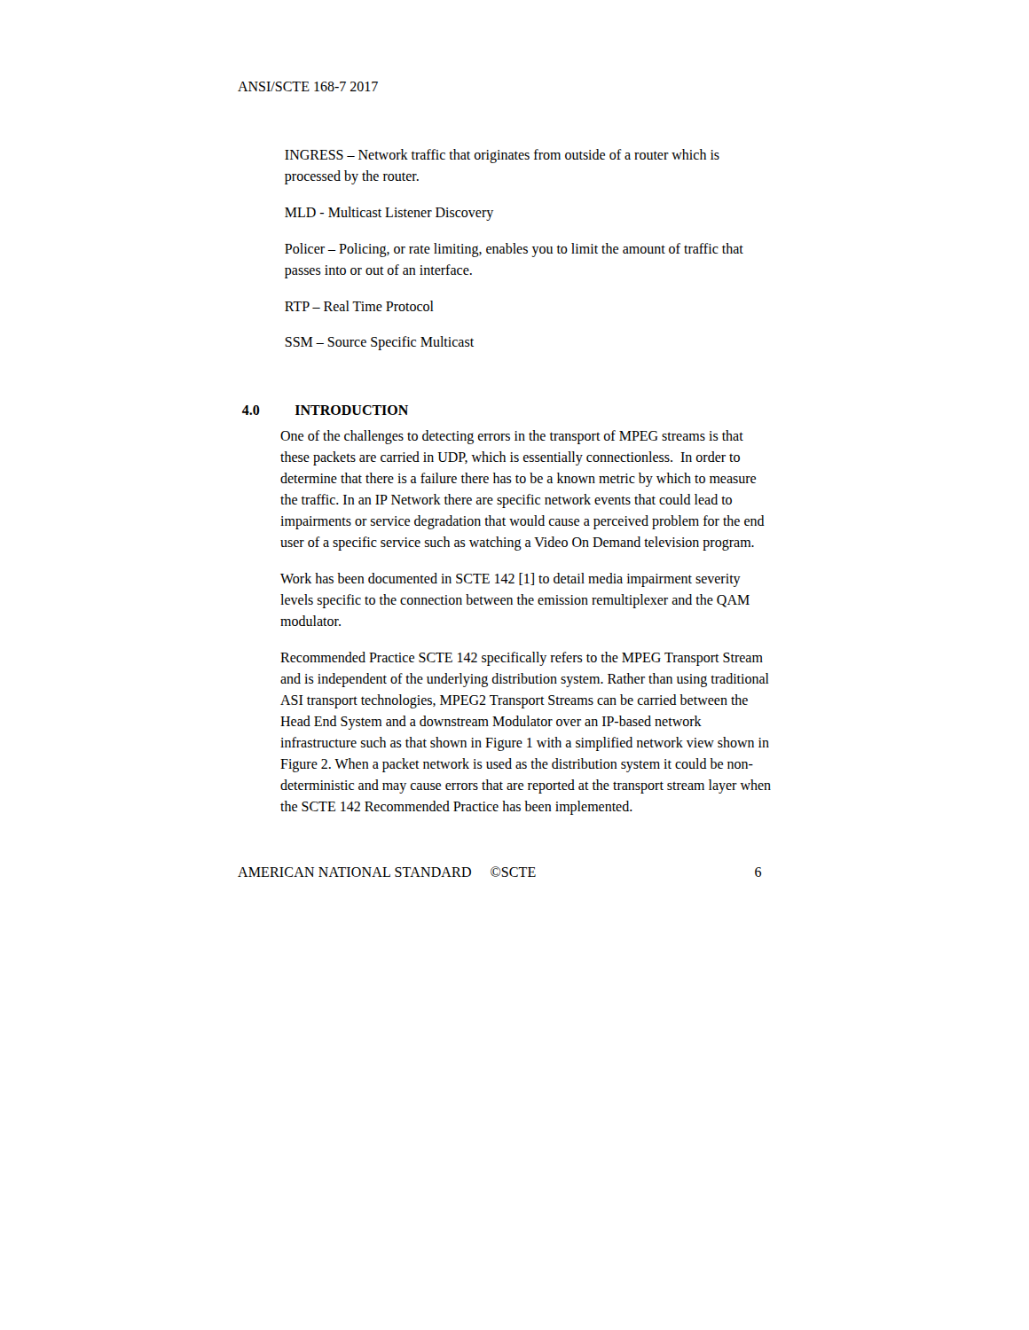ANSI/SCTE 168-7 2017
INGRESS – Network traffic that originates from outside of a router which is processed by the router.
MLD - Multicast Listener Discovery
Policer – Policing, or rate limiting, enables you to limit the amount of traffic that passes into or out of an interface.
RTP – Real Time Protocol
SSM – Source Specific Multicast
4.0 INTRODUCTION
One of the challenges to detecting errors in the transport of MPEG streams is that these packets are carried in UDP, which is essentially connectionless. In order to determine that there is a failure there has to be a known metric by which to measure the traffic. In an IP Network there are specific network events that could lead to impairments or service degradation that would cause a perceived problem for the end user of a specific service such as watching a Video On Demand television program.
Work has been documented in SCTE 142 [1] to detail media impairment severity levels specific to the connection between the emission remultiplexer and the QAM modulator.
Recommended Practice SCTE 142 specifically refers to the MPEG Transport Stream and is independent of the underlying distribution system. Rather than using traditional ASI transport technologies, MPEG2 Transport Streams can be carried between the Head End System and a downstream Modulator over an IP-based network infrastructure such as that shown in Figure 1 with a simplified network view shown in Figure 2. When a packet network is used as the distribution system it could be non-deterministic and may cause errors that are reported at the transport stream layer when the SCTE 142 Recommended Practice has been implemented.
AMERICAN NATIONAL STANDARD ©SCTE
6